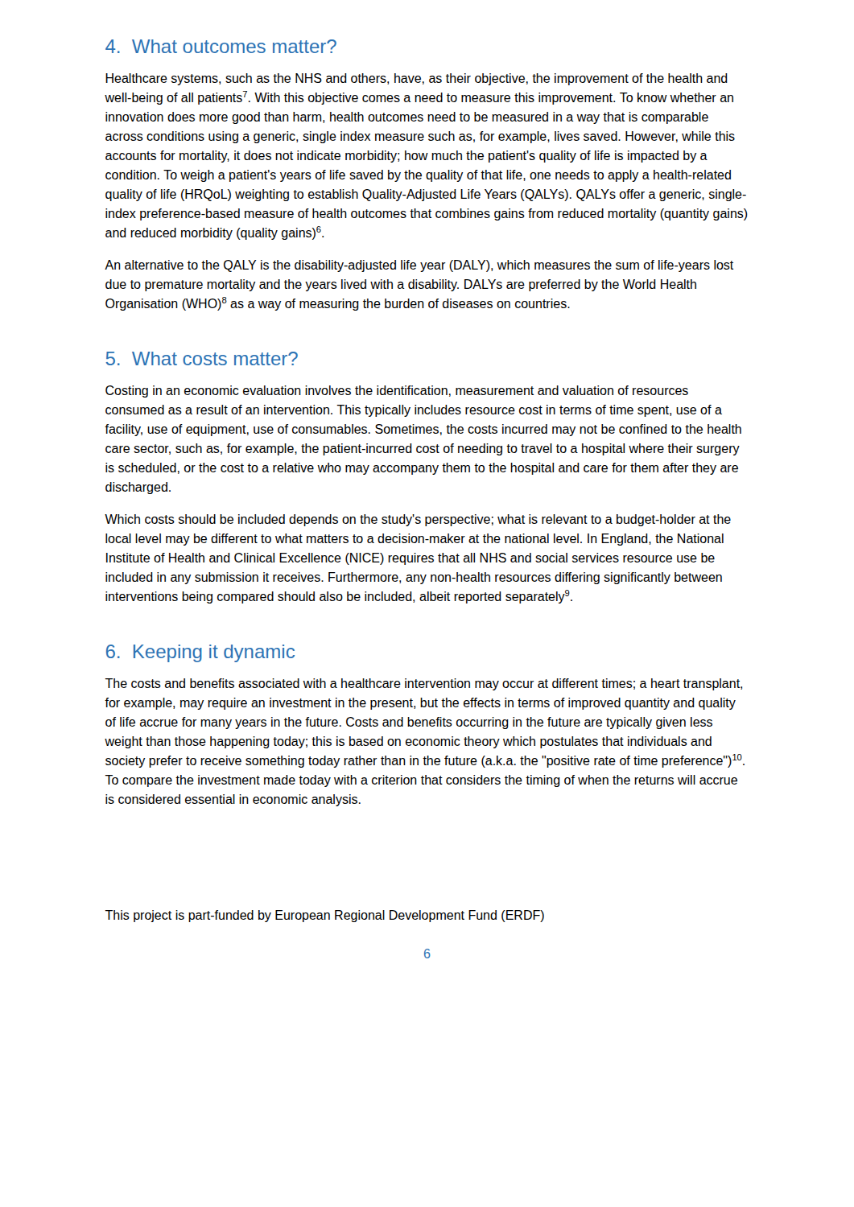4. What outcomes matter?
Healthcare systems, such as the NHS and others, have, as their objective, the improvement of the health and well-being of all patients7. With this objective comes a need to measure this improvement. To know whether an innovation does more good than harm, health outcomes need to be measured in a way that is comparable across conditions using a generic, single index measure such as, for example, lives saved. However, while this accounts for mortality, it does not indicate morbidity; how much the patient's quality of life is impacted by a condition. To weigh a patient's years of life saved by the quality of that life, one needs to apply a health-related quality of life (HRQoL) weighting to establish Quality-Adjusted Life Years (QALYs). QALYs offer a generic, single-index preference-based measure of health outcomes that combines gains from reduced mortality (quantity gains) and reduced morbidity (quality gains)6.
An alternative to the QALY is the disability-adjusted life year (DALY), which measures the sum of life-years lost due to premature mortality and the years lived with a disability. DALYs are preferred by the World Health Organisation (WHO)8 as a way of measuring the burden of diseases on countries.
5. What costs matter?
Costing in an economic evaluation involves the identification, measurement and valuation of resources consumed as a result of an intervention. This typically includes resource cost in terms of time spent, use of a facility, use of equipment, use of consumables. Sometimes, the costs incurred may not be confined to the health care sector, such as, for example, the patient-incurred cost of needing to travel to a hospital where their surgery is scheduled, or the cost to a relative who may accompany them to the hospital and care for them after they are discharged.
Which costs should be included depends on the study's perspective; what is relevant to a budget-holder at the local level may be different to what matters to a decision-maker at the national level. In England, the National Institute of Health and Clinical Excellence (NICE) requires that all NHS and social services resource use be included in any submission it receives. Furthermore, any non-health resources differing significantly between interventions being compared should also be included, albeit reported separately9.
6. Keeping it dynamic
The costs and benefits associated with a healthcare intervention may occur at different times; a heart transplant, for example, may require an investment in the present, but the effects in terms of improved quantity and quality of life accrue for many years in the future. Costs and benefits occurring in the future are typically given less weight than those happening today; this is based on economic theory which postulates that individuals and society prefer to receive something today rather than in the future (a.k.a. the "positive rate of time preference")10. To compare the investment made today with a criterion that considers the timing of when the returns will accrue is considered essential in economic analysis.
This project is part-funded by European Regional Development Fund (ERDF)
6